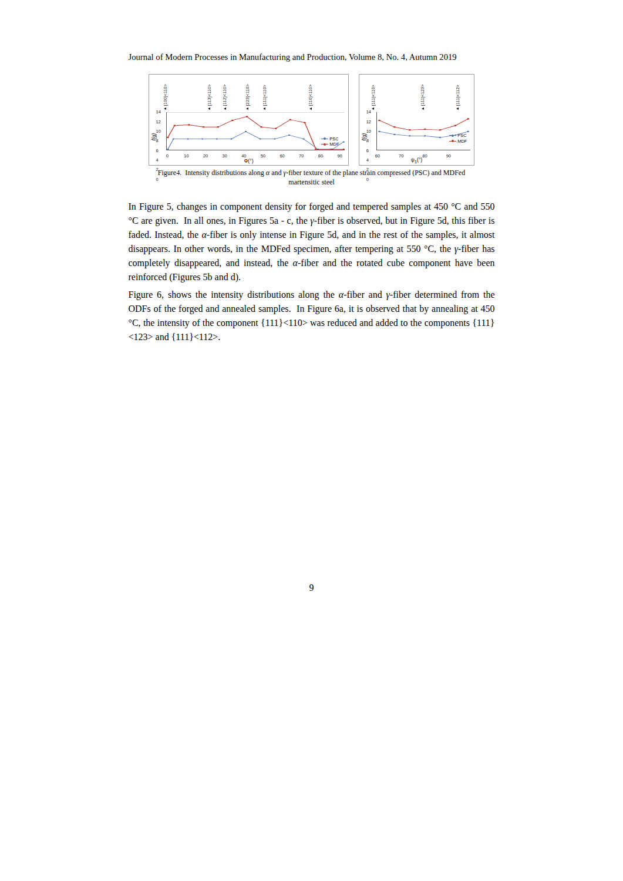Journal of Modern Processes in Manufacturing and Production, Volume 8, No. 4, Autumn 2019
{100}<110> {113}<110> {112}<110> {223}<110> {111}<110> {110}<110>
f(g)
PSC
MDF
14
12
10
8
6
4
2
0
0
10
20
30
40
50
60
70
80
90
Φ(°)
{111}<110> {111}<123> {111}<112>
f(g)
PSC
MDF
14
12
10
8
6
4
2
0
60
70
80
90
ψ1(°)
Figure4. Intensity distributions along α and γ-fiber texture of the plane strain compressed (PSC) and MDFed
martensitic steel
In Figure 5, changes in component density for forged and tempered samples at 450 °C and 550 °C are given. In all ones, in Figures 5a - c, the γ-fiber is observed, but in Figure 5d, this fiber is faded. Instead, the α-fiber is only intense in Figure 5d, and in the rest of the samples, it almost disappears. In other words, in the MDFed specimen, after tempering at 550 °C, the γ-fiber has completely disappeared, and instead, the α-fiber and the rotated cube component have been reinforced (Figures 5b and d).
Figure 6, shows the intensity distributions along the α-fiber and γ-fiber determined from the ODFs of the forged and annealed samples. In Figure 6a, it is observed that by annealing at 450 °C, the intensity of the component {111}<110> was reduced and added to the components {111}<123> and {111}<112>.
9